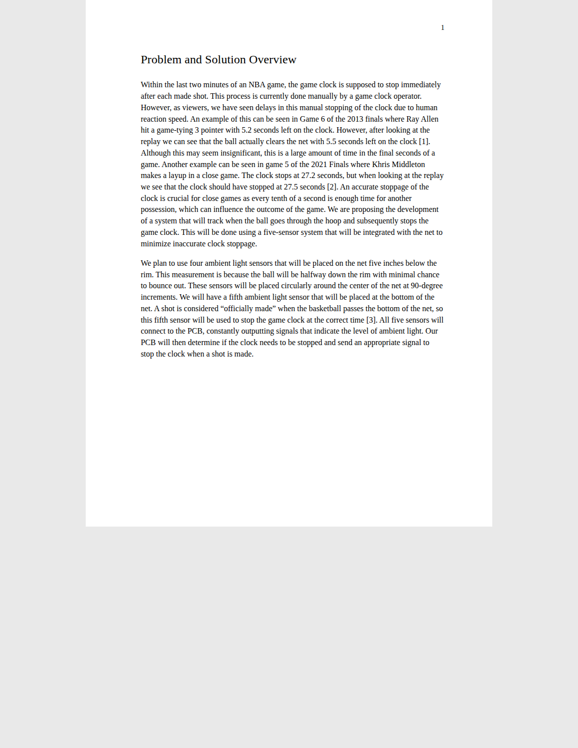1
Problem and Solution Overview
Within the last two minutes of an NBA game, the game clock is supposed to stop immediately after each made shot. This process is currently done manually by a game clock operator. However, as viewers, we have seen delays in this manual stopping of the clock due to human reaction speed. An example of this can be seen in Game 6 of the 2013 finals where Ray Allen hit a game-tying 3 pointer with 5.2 seconds left on the clock. However, after looking at the replay we can see that the ball actually clears the net with 5.5 seconds left on the clock [1]. Although this may seem insignificant, this is a large amount of time in the final seconds of a game. Another example can be seen in game 5 of the 2021 Finals where Khris Middleton makes a layup in a close game. The clock stops at 27.2 seconds, but when looking at the replay we see that the clock should have stopped at 27.5 seconds [2]. An accurate stoppage of the clock is crucial for close games as every tenth of a second is enough time for another possession, which can influence the outcome of the game. We are proposing the development of a system that will track when the ball goes through the hoop and subsequently stops the game clock. This will be done using a five-sensor system that will be integrated with the net to minimize inaccurate clock stoppage.
We plan to use four ambient light sensors that will be placed on the net five inches below the rim. This measurement is because the ball will be halfway down the rim with minimal chance to bounce out. These sensors will be placed circularly around the center of the net at 90-degree increments. We will have a fifth ambient light sensor that will be placed at the bottom of the net. A shot is considered “officially made” when the basketball passes the bottom of the net, so this fifth sensor will be used to stop the game clock at the correct time [3]. All five sensors will connect to the PCB, constantly outputting signals that indicate the level of ambient light. Our PCB will then determine if the clock needs to be stopped and send an appropriate signal to stop the clock when a shot is made.